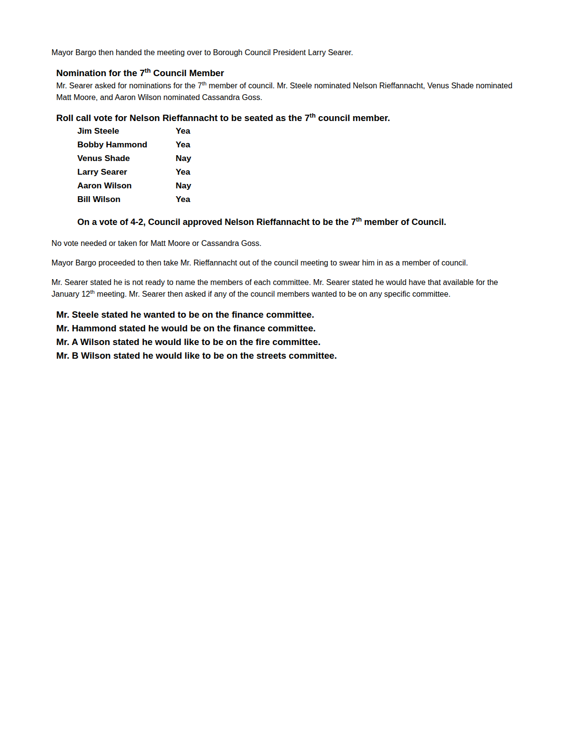Mayor Bargo then handed the meeting over to Borough Council President Larry Searer.
Nomination for the 7th Council Member
Mr. Searer asked for nominations for the 7th member of council. Mr. Steele nominated Nelson Rieffannacht, Venus Shade nominated Matt Moore, and Aaron Wilson nominated Cassandra Goss.
Roll call vote for Nelson Rieffannacht to be seated as the 7th council member.
| Jim Steele | Yea |
| Bobby Hammond | Yea |
| Venus Shade | Nay |
| Larry Searer | Yea |
| Aaron Wilson | Nay |
| Bill Wilson | Yea |
On a vote of 4-2, Council approved Nelson Rieffannacht to be the 7th member of Council.
No vote needed or taken for Matt Moore or Cassandra Goss.
Mayor Bargo proceeded to then take Mr. Rieffannacht out of the council meeting to swear him in as a member of council.
Mr. Searer stated he is not ready to name the members of each committee. Mr. Searer stated he would have that available for the January 12th meeting. Mr. Searer then asked if any of the council members wanted to be on any specific committee.
Mr. Steele stated he wanted to be on the finance committee.
Mr. Hammond stated he would be on the finance committee.
Mr. A Wilson stated he would like to be on the fire committee.
Mr. B Wilson stated he would like to be on the streets committee.